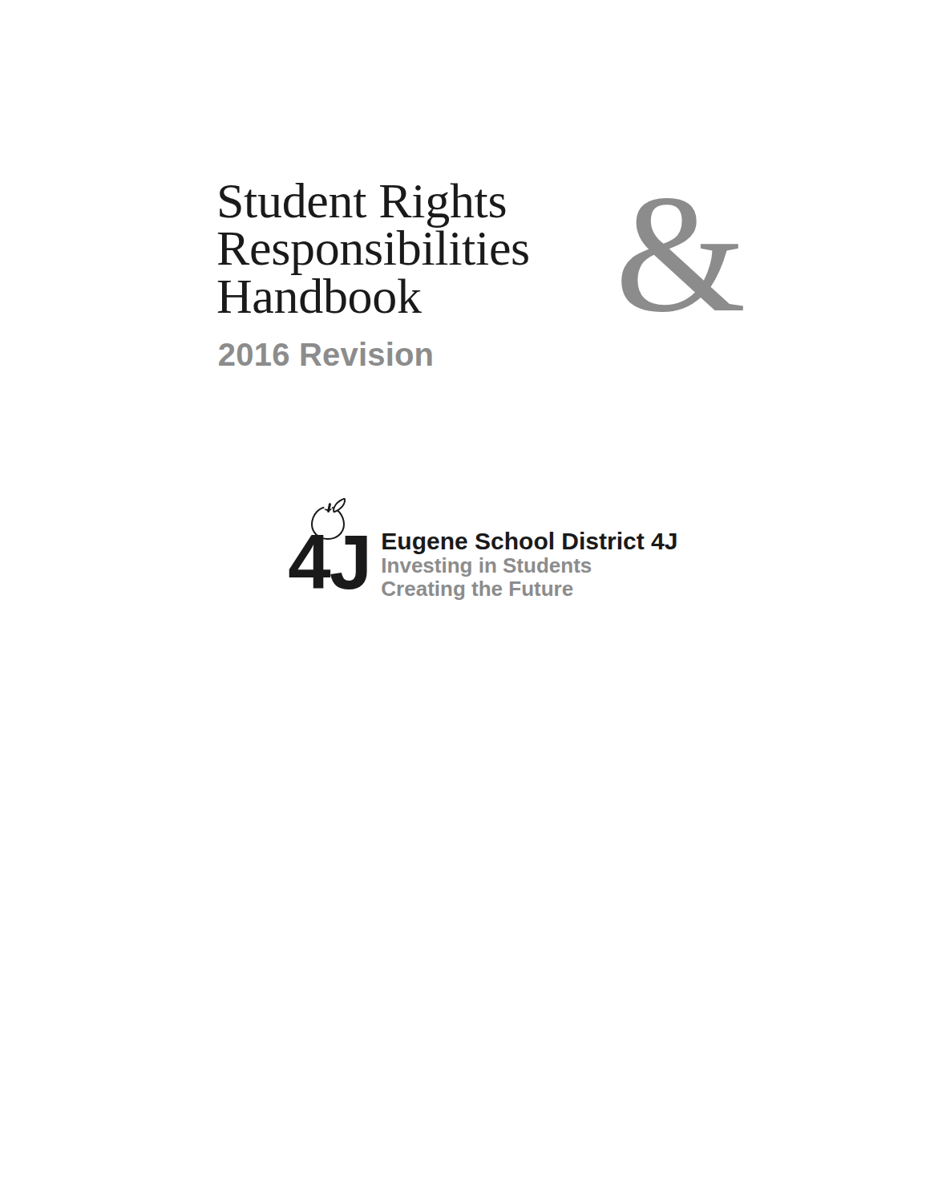Student Rights Responsibilities Handbook &
2016 Revision
4J
Eugene School District 4J
Investing in Students
Creating the Future